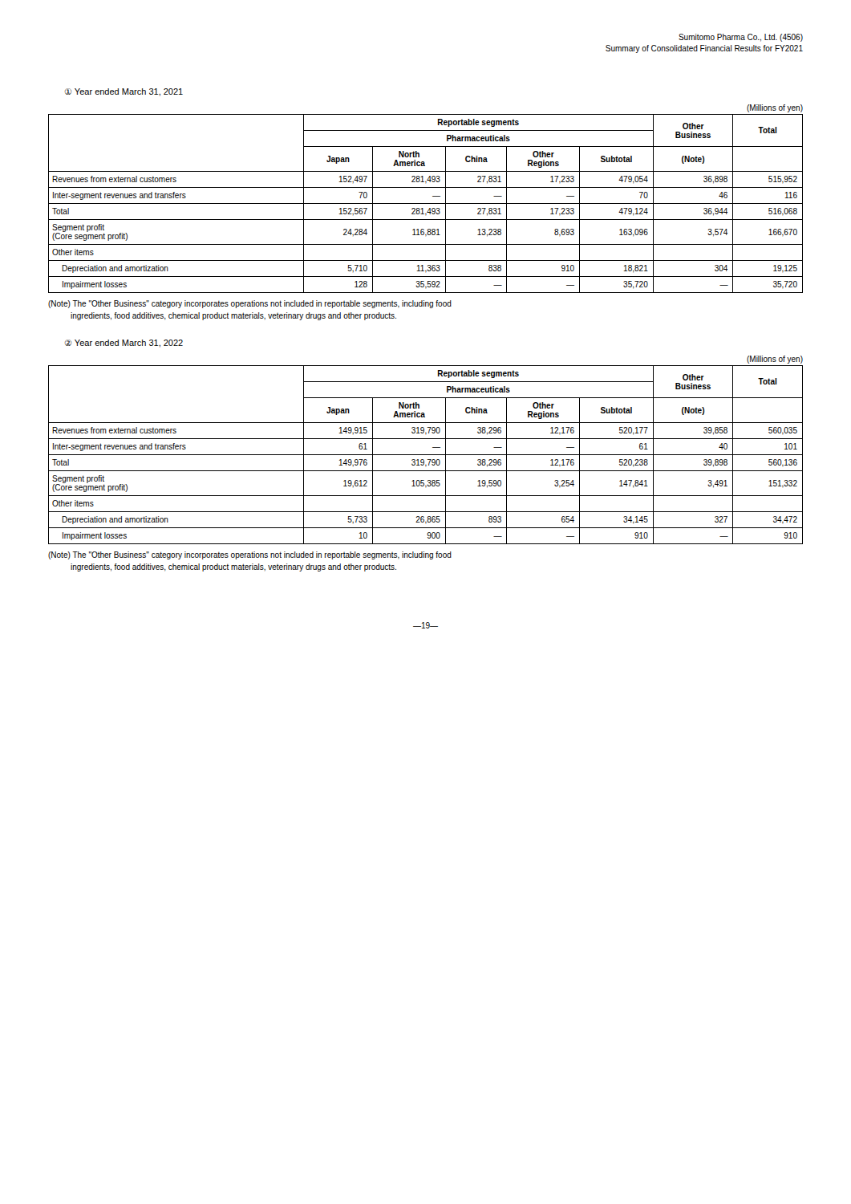Sumitomo Pharma Co., Ltd. (4506)
Summary of Consolidated Financial Results for FY2021
① Year ended March 31, 2021
(Millions of yen)
| | Reportable segments | Other Business | Total |
| --- | --- | --- | --- |
| Pharmaceuticals |
| Japan | North America | China | Other Regions | Subtotal | (Note) | |
| Revenues from external customers | 152,497 | 281,493 | 27,831 | 17,233 | 479,054 | 36,898 | 515,952 |
| Inter-segment revenues and transfers | 70 | — | — | — | 70 | 46 | 116 |
| Total | 152,567 | 281,493 | 27,831 | 17,233 | 479,124 | 36,944 | 516,068 |
| Segment profit (Core segment profit) | 24,284 | 116,881 | 13,238 | 8,693 | 163,096 | 3,574 | 166,670 |
| Other items | | | | | | | |
| Depreciation and amortization | 5,710 | 11,363 | 838 | 910 | 18,821 | 304 | 19,125 |
| Impairment losses | 128 | 35,592 | — | — | 35,720 | — | 35,720 |
(Note) The "Other Business" category incorporates operations not included in reportable segments, including food
ingredients, food additives, chemical product materials, veterinary drugs and other products.
② Year ended March 31, 2022
(Millions of yen)
| | Reportable segments | Other Business | Total |
| --- | --- | --- | --- |
| Pharmaceuticals |
| Japan | North America | China | Other Regions | Subtotal | (Note) | |
| Revenues from external customers | 149,915 | 319,790 | 38,296 | 12,176 | 520,177 | 39,858 | 560,035 |
| Inter-segment revenues and transfers | 61 | — | — | — | 61 | 40 | 101 |
| Total | 149,976 | 319,790 | 38,296 | 12,176 | 520,238 | 39,898 | 560,136 |
| Segment profit (Core segment profit) | 19,612 | 105,385 | 19,590 | 3,254 | 147,841 | 3,491 | 151,332 |
| Other items | | | | | | | |
| Depreciation and amortization | 5,733 | 26,865 | 893 | 654 | 34,145 | 327 | 34,472 |
| Impairment losses | 10 | 900 | — | — | 910 | — | 910 |
(Note) The "Other Business" category incorporates operations not included in reportable segments, including food
ingredients, food additives, chemical product materials, veterinary drugs and other products.
—19—